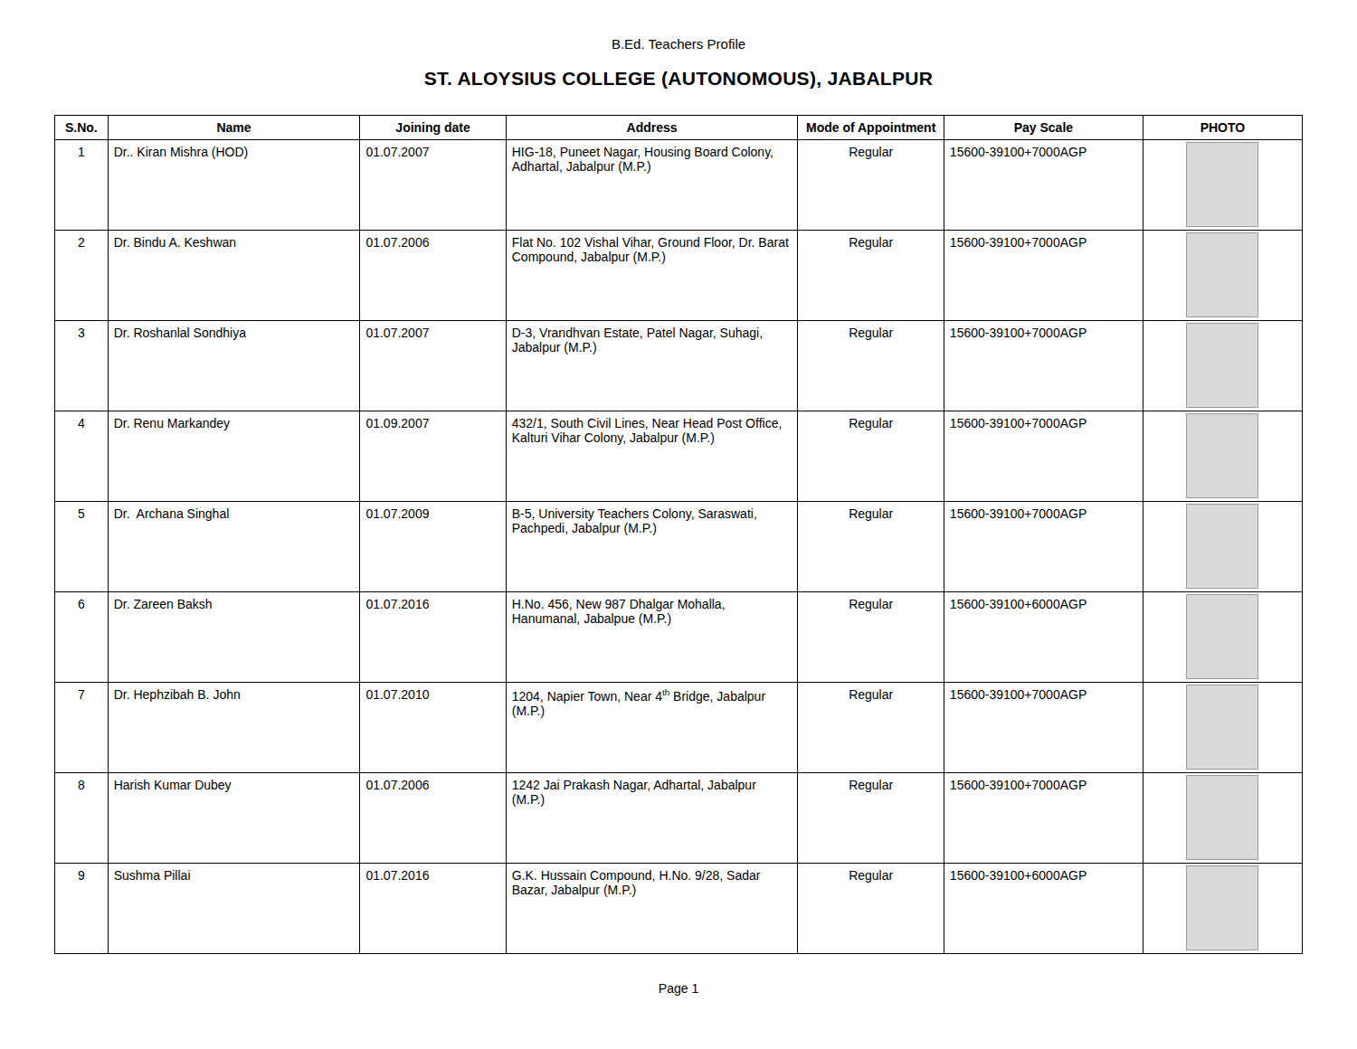B.Ed. Teachers Profile
ST. ALOYSIUS COLLEGE (AUTONOMOUS), JABALPUR
| S.No. | Name | Joining date | Address | Mode of Appointment | Pay Scale | PHOTO |
| --- | --- | --- | --- | --- | --- | --- |
| 1 | Dr.. Kiran Mishra (HOD) | 01.07.2007 | HIG-18, Puneet Nagar, Housing Board Colony, Adhartal, Jabalpur (M.P.) | Regular | 15600-39100+7000AGP | |
| 2 | Dr. Bindu A. Keshwan | 01.07.2006 | Flat No. 102 Vishal Vihar, Ground Floor, Dr. Barat Compound, Jabalpur (M.P.) | Regular | 15600-39100+7000AGP | |
| 3 | Dr. Roshanlal Sondhiya | 01.07.2007 | D-3, Vrandhvan Estate, Patel Nagar, Suhagi, Jabalpur (M.P.) | Regular | 15600-39100+7000AGP | |
| 4 | Dr. Renu Markandey | 01.09.2007 | 432/1, South Civil Lines, Near Head Post Office, Kalturi Vihar Colony, Jabalpur (M.P.) | Regular | 15600-39100+7000AGP | |
| 5 | Dr. Archana Singhal | 01.07.2009 | B-5, University Teachers Colony, Saraswati, Pachpedi, Jabalpur (M.P.) | Regular | 15600-39100+7000AGP | |
| 6 | Dr. Zareen Baksh | 01.07.2016 | H.No. 456, New 987 Dhalgar Mohalla, Hanumanal, Jabalpue (M.P.) | Regular | 15600-39100+6000AGP | |
| 7 | Dr. Hephzibah B. John | 01.07.2010 | 1204, Napier Town, Near 4 th Bridge, Jabalpur (M.P.) | Regular | 15600-39100+7000AGP | |
| 8 | Harish Kumar Dubey | 01.07.2006 | 1242 Jai Prakash Nagar, Adhartal, Jabalpur (M.P.) | Regular | 15600-39100+7000AGP | |
| 9 | Sushma Pillai | 01.07.2016 | G.K. Hussain Compound, H.No. 9/28, Sadar Bazar, Jabalpur (M.P.) | Regular | 15600-39100+6000AGP | |
Page 1